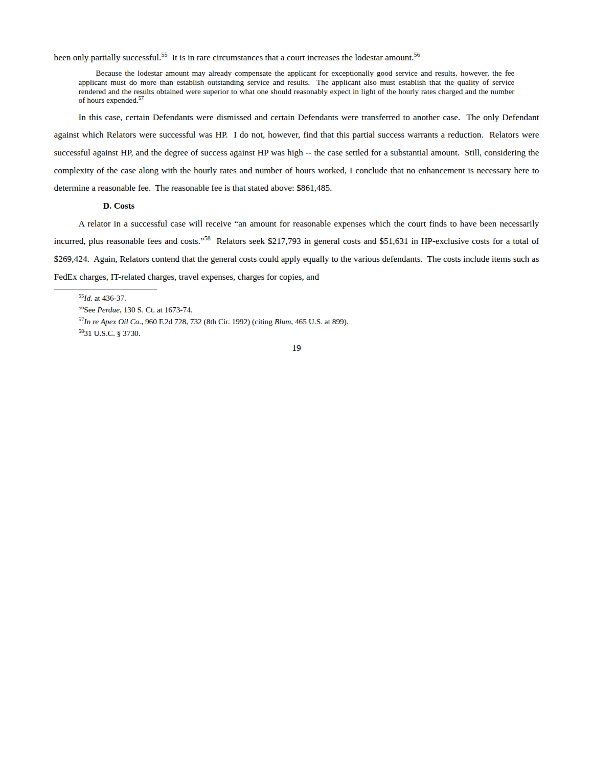been only partially successful.55 It is in rare circumstances that a court increases the lodestar amount.56
Because the lodestar amount may already compensate the applicant for exceptionally good service and results, however, the fee applicant must do more than establish outstanding service and results. The applicant also must establish that the quality of service rendered and the results obtained were superior to what one should reasonably expect in light of the hourly rates charged and the number of hours expended.57
In this case, certain Defendants were dismissed and certain Defendants were transferred to another case. The only Defendant against which Relators were successful was HP. I do not, however, find that this partial success warrants a reduction. Relators were successful against HP, and the degree of success against HP was high -- the case settled for a substantial amount. Still, considering the complexity of the case along with the hourly rates and number of hours worked, I conclude that no enhancement is necessary here to determine a reasonable fee. The reasonable fee is that stated above: $861,485.
D. Costs
A relator in a successful case will receive “an amount for reasonable expenses which the court finds to have been necessarily incurred, plus reasonable fees and costs.”58 Relators seek $217,793 in general costs and $51,631 in HP-exclusive costs for a total of $269,424. Again, Relators contend that the general costs could apply equally to the various defendants. The costs include items such as FedEx charges, IT-related charges, travel expenses, charges for copies, and
55Id. at 436-37.
56See Perdue, 130 S. Ct. at 1673-74.
57In re Apex Oil Co., 960 F.2d 728, 732 (8th Cir. 1992) (citing Blum, 465 U.S. at 899).
5831 U.S.C. § 3730.
19